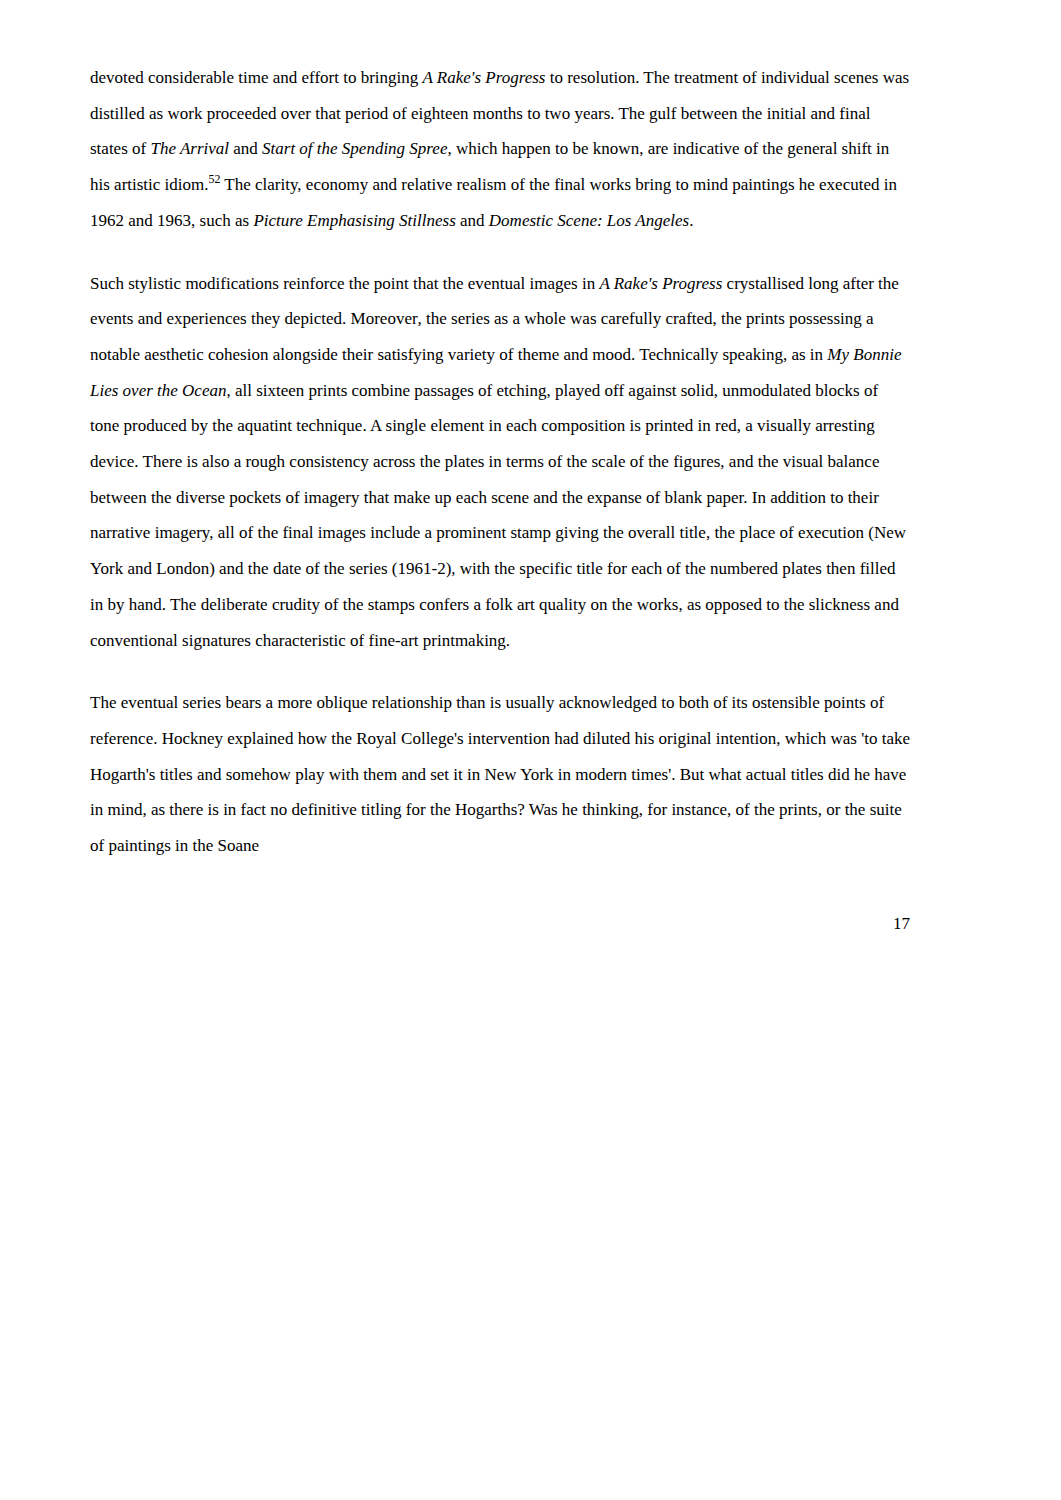devoted considerable time and effort to bringing A Rake's Progress to resolution. The treatment of individual scenes was distilled as work proceeded over that period of eighteen months to two years. The gulf between the initial and final states of The Arrival and Start of the Spending Spree, which happen to be known, are indicative of the general shift in his artistic idiom.52 The clarity, economy and relative realism of the final works bring to mind paintings he executed in 1962 and 1963, such as Picture Emphasising Stillness and Domestic Scene: Los Angeles.
Such stylistic modifications reinforce the point that the eventual images in A Rake's Progress crystallised long after the events and experiences they depicted. Moreover, the series as a whole was carefully crafted, the prints possessing a notable aesthetic cohesion alongside their satisfying variety of theme and mood. Technically speaking, as in My Bonnie Lies over the Ocean, all sixteen prints combine passages of etching, played off against solid, unmodulated blocks of tone produced by the aquatint technique. A single element in each composition is printed in red, a visually arresting device. There is also a rough consistency across the plates in terms of the scale of the figures, and the visual balance between the diverse pockets of imagery that make up each scene and the expanse of blank paper. In addition to their narrative imagery, all of the final images include a prominent stamp giving the overall title, the place of execution (New York and London) and the date of the series (1961-2), with the specific title for each of the numbered plates then filled in by hand. The deliberate crudity of the stamps confers a folk art quality on the works, as opposed to the slickness and conventional signatures characteristic of fine-art printmaking.
The eventual series bears a more oblique relationship than is usually acknowledged to both of its ostensible points of reference. Hockney explained how the Royal College's intervention had diluted his original intention, which was 'to take Hogarth's titles and somehow play with them and set it in New York in modern times'. But what actual titles did he have in mind, as there is in fact no definitive titling for the Hogarths? Was he thinking, for instance, of the prints, or the suite of paintings in the Soane
17